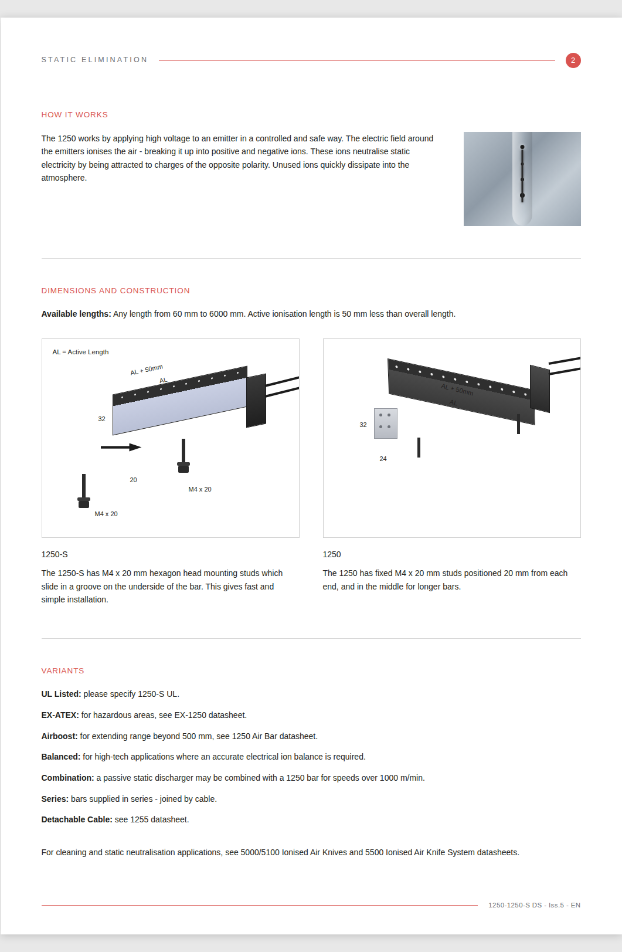STATIC ELIMINATION 2
How it works
The 1250 works by applying high voltage to an emitter in a controlled and safe way. The electric field around the emitters ionises the air - breaking it up into positive and negative ions. These ions neutralise static electricity by being attracted to charges of the opposite polarity. Unused ions quickly dissipate into the atmosphere.
Dimensions and construction
Available lengths: Any length from 60 mm to 6000 mm. Active ionisation length is 50 mm less than overall length.
AL = Active Length
AL + 50mm AL 32 20 M4 x 20 M4 x 20
1250-S
The 1250-S has M4 x 20 mm hexagon head mounting studs which slide in a groove on the underside of the bar. This gives fast and simple installation.
AL + 50mm AL 32 24
1250
The 1250 has fixed M4 x 20 mm studs positioned 20 mm from each end, and in the middle for longer bars.
Variants
UL Listed: please specify 1250-S UL.
EX-ATEX: for hazardous areas, see EX-1250 datasheet.
Airboost: for extending range beyond 500 mm, see 1250 Air Bar datasheet.
Balanced: for high-tech applications where an accurate electrical ion balance is required.
Combination: a passive static discharger may be combined with a 1250 bar for speeds over 1000 m/min.
Series: bars supplied in series - joined by cable.
Detachable Cable: see 1255 datasheet.
For cleaning and static neutralisation applications, see 5000/5100 Ionised Air Knives and 5500 Ionised Air Knife System datasheets.
1250-1250-S DS - Iss.5 - EN